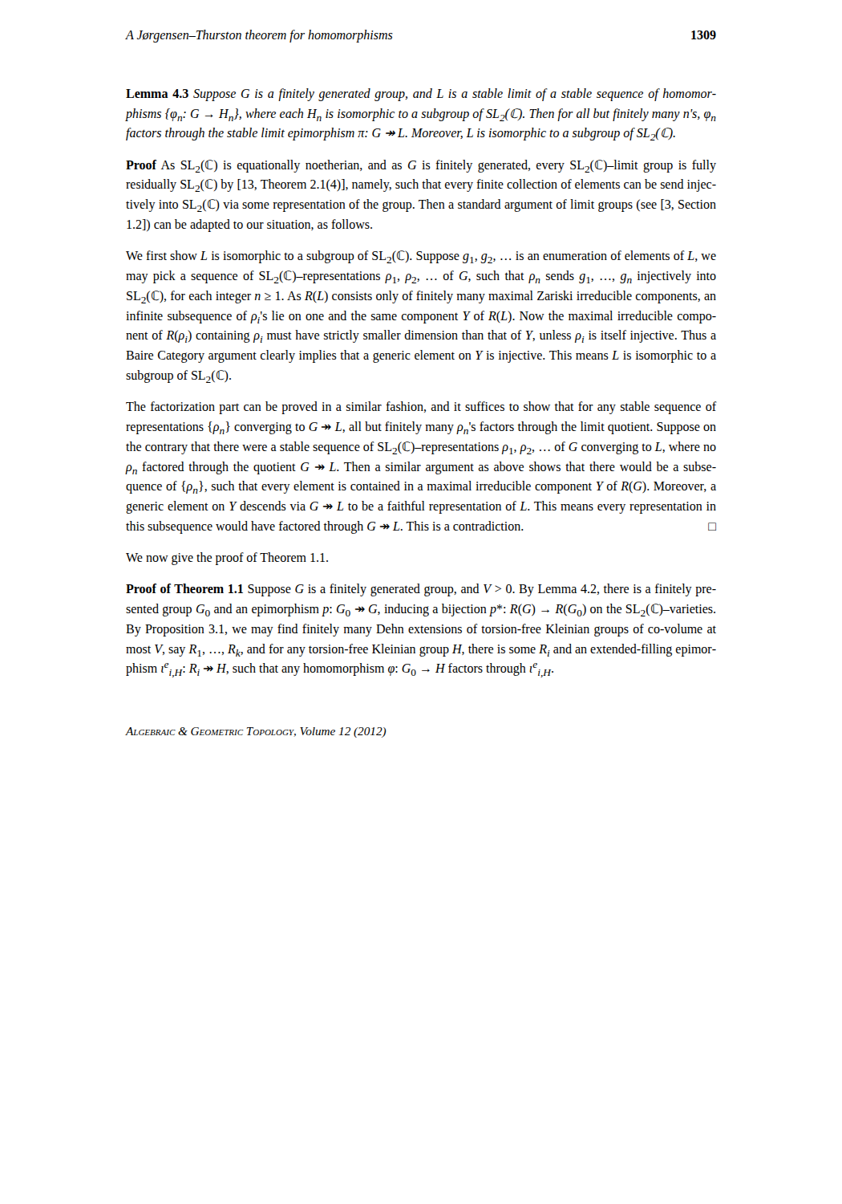A Jørgensen–Thurston theorem for homomorphisms 1309
Lemma 4.3 Suppose G is a finitely generated group, and L is a stable limit of a stable sequence of homomorphisms {φn: G → Hn}, where each Hn is isomorphic to a subgroup of SL2(ℂ). Then for all but finitely many n's, φn factors through the stable limit epimorphism π: G ↠ L. Moreover, L is isomorphic to a subgroup of SL2(ℂ).
Proof As SL2(ℂ) is equationally noetherian, and as G is finitely generated, every SL2(ℂ)–limit group is fully residually SL2(ℂ) by [13, Theorem 2.1(4)], namely, such that every finite collection of elements can be send injectively into SL2(ℂ) via some representation of the group. Then a standard argument of limit groups (see [3, Section 1.2]) can be adapted to our situation, as follows.
We first show L is isomorphic to a subgroup of SL2(ℂ). Suppose g1, g2, … is an enumeration of elements of L, we may pick a sequence of SL2(ℂ)–representations ρ1, ρ2, … of G, such that ρn sends g1, …, gn injectively into SL2(ℂ), for each integer n ≥ 1. As R(L) consists only of finitely many maximal Zariski irreducible components, an infinite subsequence of ρi's lie on one and the same component Y of R(L). Now the maximal irreducible component of R(ρi) containing ρi must have strictly smaller dimension than that of Y, unless ρi is itself injective. Thus a Baire Category argument clearly implies that a generic element on Y is injective. This means L is isomorphic to a subgroup of SL2(ℂ).
The factorization part can be proved in a similar fashion, and it suffices to show that for any stable sequence of representations {ρn} converging to G ↠ L, all but finitely many ρn's factors through the limit quotient. Suppose on the contrary that there were a stable sequence of SL2(ℂ)–representations ρ1, ρ2, … of G converging to L, where no ρn factored through the quotient G ↠ L. Then a similar argument as above shows that there would be a subsequence of {ρn}, such that every element is contained in a maximal irreducible component Y of R(G). Moreover, a generic element on Y descends via G ↠ L to be a faithful representation of L. This means every representation in this subsequence would have factored through G ↠ L. This is a contradiction. □
We now give the proof of Theorem 1.1.
Proof of Theorem 1.1 Suppose G is a finitely generated group, and V > 0. By Lemma 4.2, there is a finitely presented group G0 and an epimorphism p: G0 ↠ G, inducing a bijection p*: R(G) → R(G0) on the SL2(ℂ)–varieties. By Proposition 3.1, we may find finitely many Dehn extensions of torsion-free Kleinian groups of co-volume at most V, say R1, …, Rk, and for any torsion-free Kleinian group H, there is some Ri and an extended-filling epimorphism ιei,H: Ri ↠ H, such that any homomorphism φ: G0 → H factors through ιei,H.
Algebraic & Geometric Topology, Volume 12 (2012)